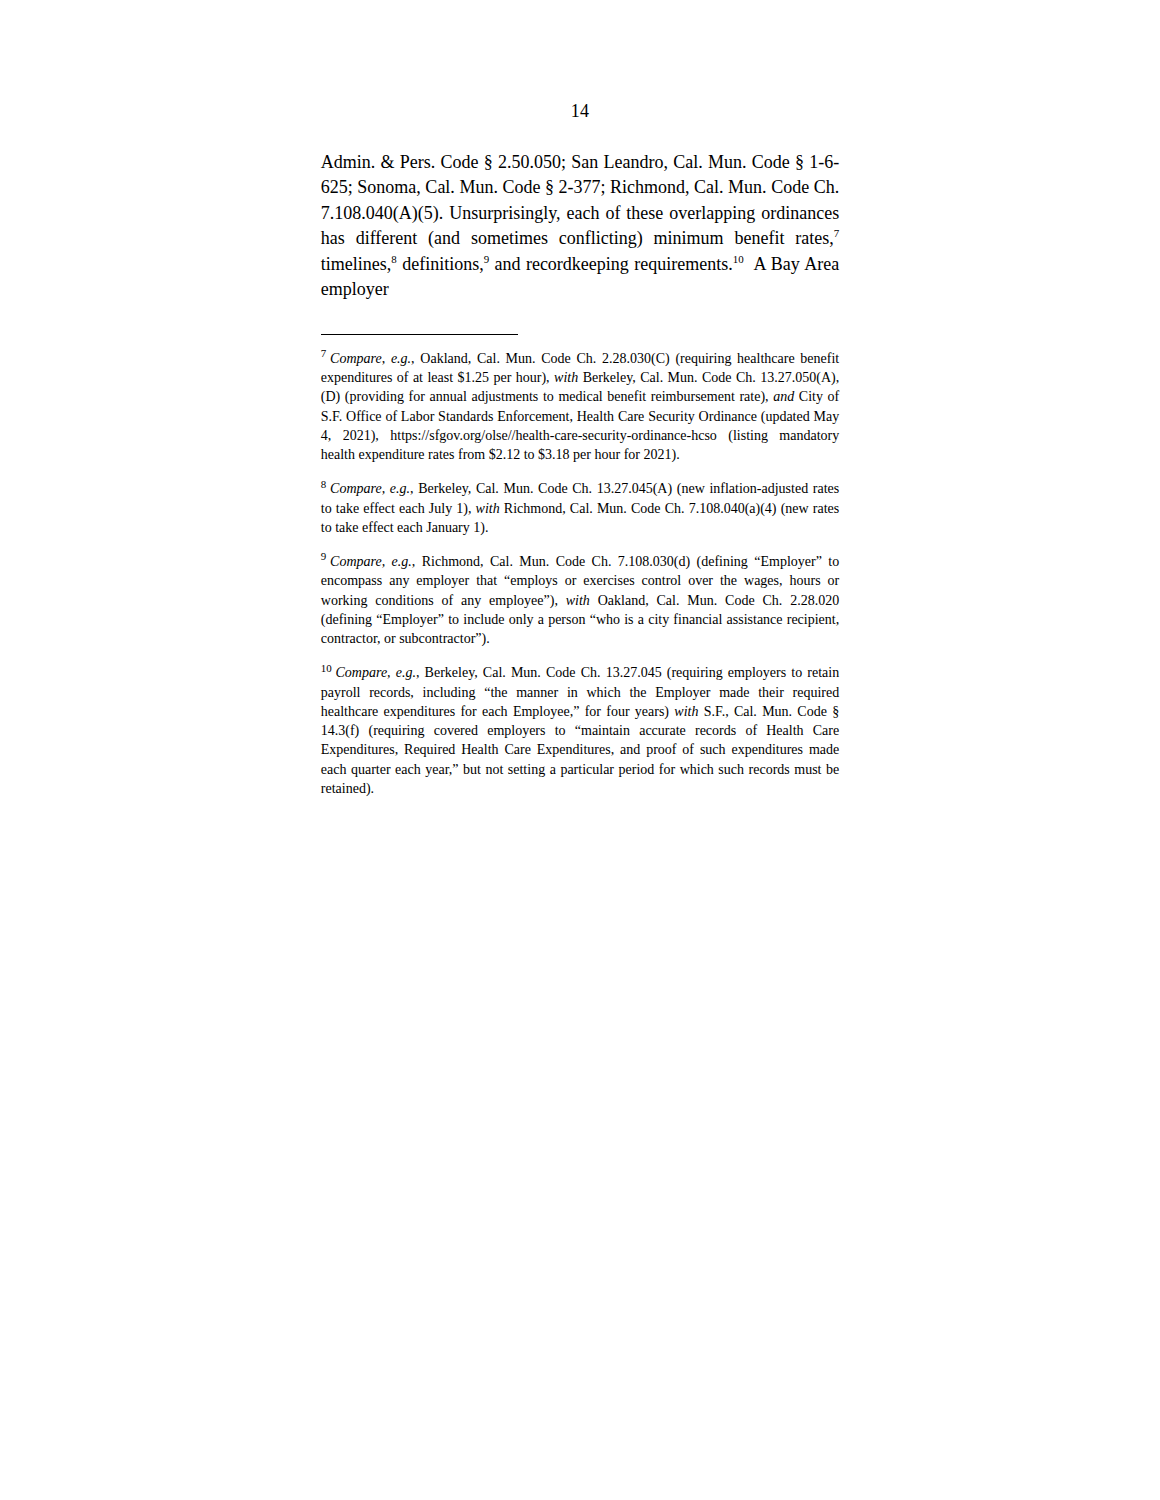14
Admin. & Pers. Code § 2.50.050; San Leandro, Cal. Mun. Code § 1-6-625; Sonoma, Cal. Mun. Code § 2-377; Richmond, Cal. Mun. Code Ch. 7.108.040(A)(5). Unsurprisingly, each of these overlapping ordinances has different (and sometimes conflicting) minimum benefit rates,7 timelines,8 definitions,9 and recordkeeping requirements.10 A Bay Area employer
7 Compare, e.g., Oakland, Cal. Mun. Code Ch. 2.28.030(C) (requiring healthcare benefit expenditures of at least $1.25 per hour), with Berkeley, Cal. Mun. Code Ch. 13.27.050(A), (D) (providing for annual adjustments to medical benefit reimbursement rate), and City of S.F. Office of Labor Standards Enforcement, Health Care Security Ordinance (updated May 4, 2021), https://sfgov.org/olse//health-care-security-ordinance-hcso (listing mandatory health expenditure rates from $2.12 to $3.18 per hour for 2021).
8 Compare, e.g., Berkeley, Cal. Mun. Code Ch. 13.27.045(A) (new inflation-adjusted rates to take effect each July 1), with Richmond, Cal. Mun. Code Ch. 7.108.040(a)(4) (new rates to take effect each January 1).
9 Compare, e.g., Richmond, Cal. Mun. Code Ch. 7.108.030(d) (defining “Employer” to encompass any employer that “employs or exercises control over the wages, hours or working conditions of any employee”), with Oakland, Cal. Mun. Code Ch. 2.28.020 (defining “Employer” to include only a person “who is a city financial assistance recipient, contractor, or subcontractor”).
10 Compare, e.g., Berkeley, Cal. Mun. Code Ch. 13.27.045 (requiring employers to retain payroll records, including “the manner in which the Employer made their required healthcare expenditures for each Employee,” for four years) with S.F., Cal. Mun. Code § 14.3(f) (requiring covered employers to “maintain accurate records of Health Care Expenditures, Required Health Care Expenditures, and proof of such expenditures made each quarter each year,” but not setting a particular period for which such records must be retained).